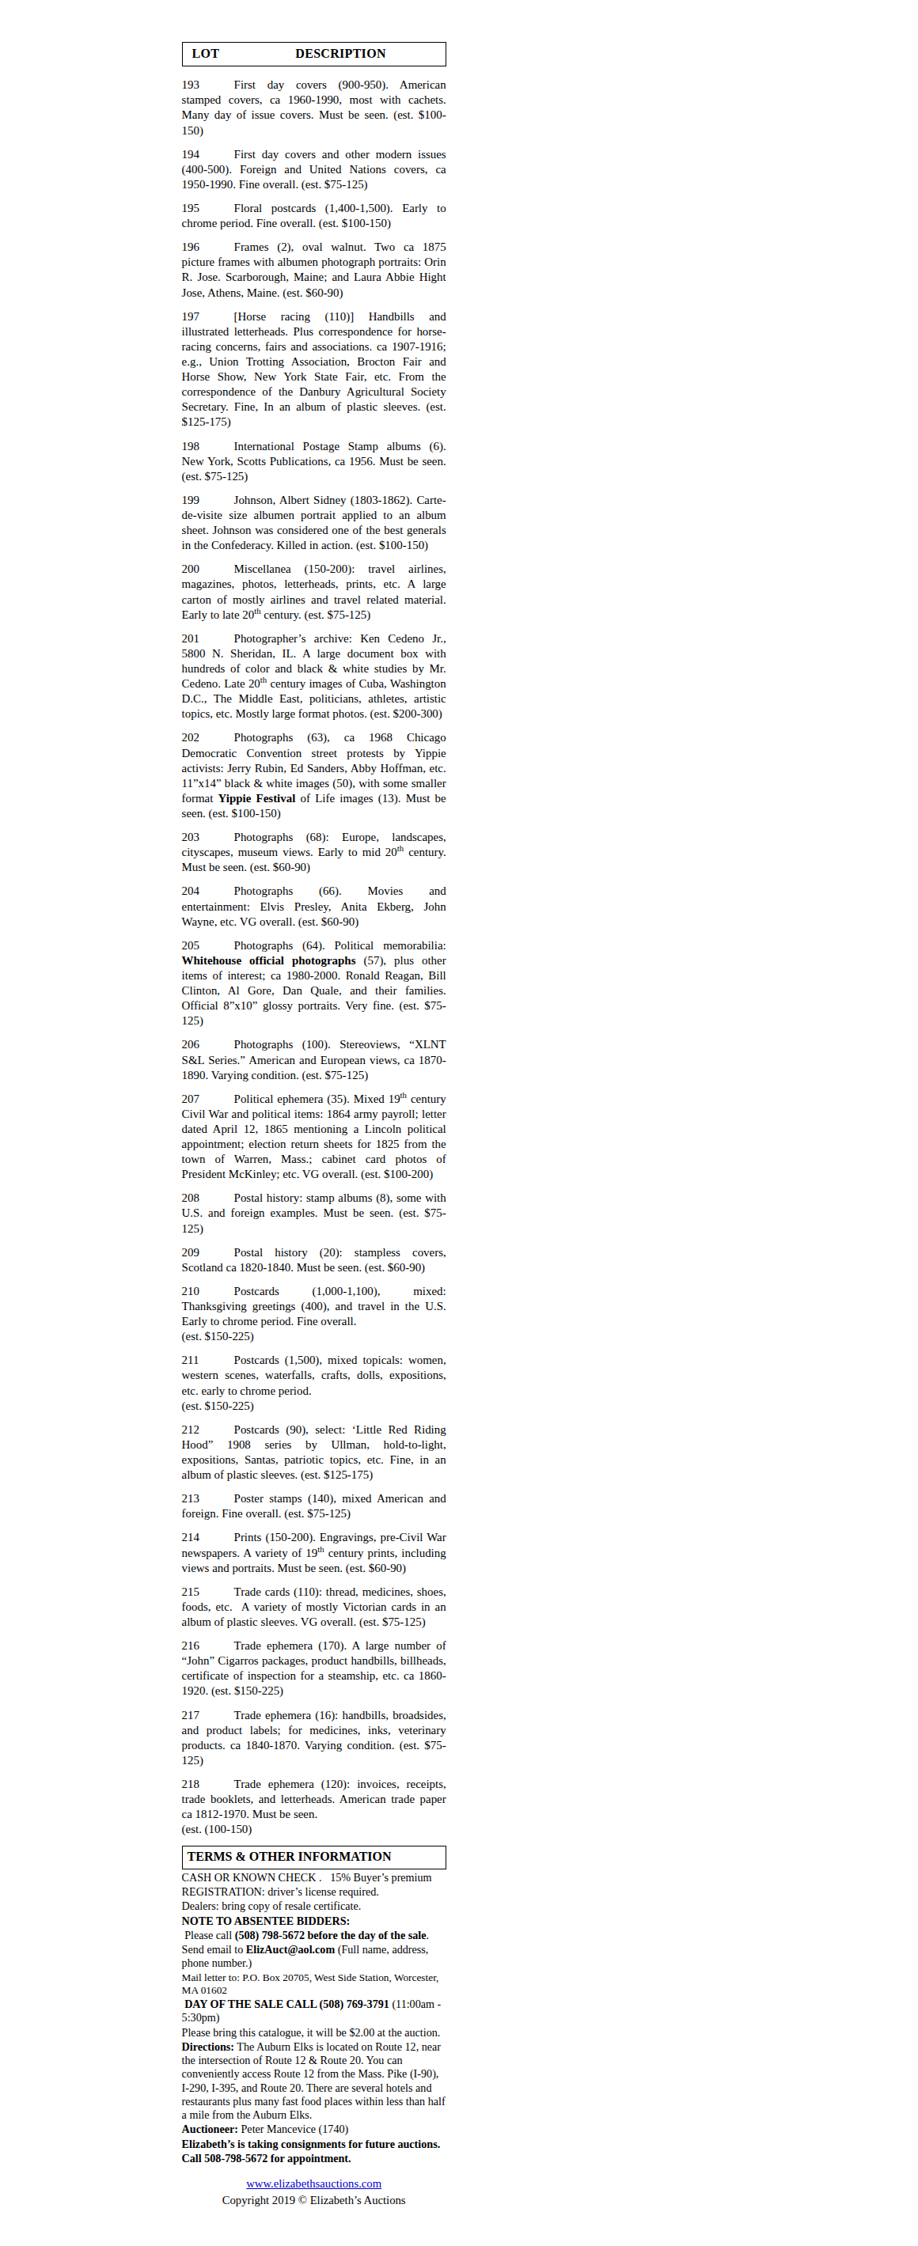LOT DESCRIPTION
193 First day covers (900-950). American stamped covers, ca 1960-1990, most with cachets. Many day of issue covers. Must be seen. (est. $100-150)
194 First day covers and other modern issues (400-500). Foreign and United Nations covers, ca 1950-1990. Fine overall. (est. $75-125)
195 Floral postcards (1,400-1,500). Early to chrome period. Fine overall. (est. $100-150)
196 Frames (2), oval walnut. Two ca 1875 picture frames with albumen photograph portraits: Orin R. Jose. Scarborough, Maine; and Laura Abbie Hight Jose, Athens, Maine. (est. $60-90)
197 [Horse racing (110)] Handbills and illustrated letterheads. Plus correspondence for horse-racing concerns, fairs and associations. ca 1907-1916; e.g., Union Trotting Association, Brocton Fair and Horse Show, New York State Fair, etc. From the correspondence of the Danbury Agricultural Society Secretary. Fine, In an album of plastic sleeves. (est. $125-175)
198 International Postage Stamp albums (6). New York, Scotts Publications, ca 1956. Must be seen. (est. $75-125)
199 Johnson, Albert Sidney (1803-1862). Carte-de-visite size albumen portrait applied to an album sheet. Johnson was considered one of the best generals in the Confederacy. Killed in action. (est. $100-150)
200 Miscellanea (150-200): travel airlines, magazines, photos, letterheads, prints, etc. A large carton of mostly airlines and travel related material. Early to late 20th century. (est. $75-125)
201 Photographer’s archive: Ken Cedeno Jr., 5800 N. Sheridan, IL. A large document box with hundreds of color and black & white studies by Mr. Cedeno. Late 20th century images of Cuba, Washington D.C., The Middle East, politicians, athletes, artistic topics, etc. Mostly large format photos. (est. $200-300)
202 Photographs (63), ca 1968 Chicago Democratic Convention street protests by Yippie activists: Jerry Rubin, Ed Sanders, Abby Hoffman, etc. 11”x14” black & white images (50), with some smaller format Yippie Festival of Life images (13). Must be seen. (est. $100-150)
203 Photographs (68): Europe, landscapes, cityscapes, museum views. Early to mid 20th century. Must be seen. (est. $60-90)
204 Photographs (66). Movies and entertainment: Elvis Presley, Anita Ekberg, John Wayne, etc. VG overall. (est. $60-90)
205 Photographs (64). Political memorabilia: Whitehouse official photographs (57), plus other items of interest; ca 1980-2000. Ronald Reagan, Bill Clinton, Al Gore, Dan Quale, and their families. Official 8”x10” glossy portraits. Very fine. (est. $75-125)
206 Photographs (100). Stereoviews, “XLNT S&L Series.” American and European views, ca 1870-1890. Varying condition. (est. $75-125)
207 Political ephemera (35). Mixed 19th century Civil War and political items: 1864 army payroll; letter dated April 12, 1865 mentioning a Lincoln political appointment; election return sheets for 1825 from the town of Warren, Mass.; cabinet card photos of President McKinley; etc. VG overall. (est. $100-200)
208 Postal history: stamp albums (8), some with U.S. and foreign examples. Must be seen. (est. $75-125)
209 Postal history (20): stampless covers, Scotland ca 1820-1840. Must be seen. (est. $60-90)
210 Postcards (1,000-1,100), mixed: Thanksgiving greetings (400), and travel in the U.S. Early to chrome period. Fine overall.
(est. $150-225)
211 Postcards (1,500), mixed topicals: women, western scenes, waterfalls, crafts, dolls, expositions, etc. early to chrome period.
(est. $150-225)
212 Postcards (90), select: ‘Little Red Riding Hood” 1908 series by Ullman, hold-to-light, expositions, Santas, patriotic topics, etc. Fine, in an album of plastic sleeves. (est. $125-175)
213 Poster stamps (140), mixed American and foreign. Fine overall. (est. $75-125)
214 Prints (150-200). Engravings, pre-Civil War newspapers. A variety of 19th century prints, including views and portraits. Must be seen. (est. $60-90)
215 Trade cards (110): thread, medicines, shoes, foods, etc. A variety of mostly Victorian cards in an album of plastic sleeves. VG overall. (est. $75-125)
216 Trade ephemera (170). A large number of “John” Cigarros packages, product handbills, billheads, certificate of inspection for a steamship, etc. ca 1860-1920. (est. $150-225)
217 Trade ephemera (16): handbills, broadsides, and product labels; for medicines, inks, veterinary products. ca 1840-1870. Varying condition. (est. $75-125)
218 Trade ephemera (120): invoices, receipts, trade booklets, and letterheads. American trade paper ca 1812-1970. Must be seen.
(est. (100-150)
TERMS & OTHER INFORMATION
Cash or known check . 15% Buyer’s premium
Registration: driver’s license required.
Dealers: bring copy of resale certificate.
Note to absentee bidders:
Please call (508) 798-5672 before the day of the sale.
Send email to ElizAuct@aol.com (Full name, address, phone number.)
Mail letter to: P.O. Box 20705, West Side Station, Worcester, MA 01602
DAY OF THE SALE CALL (508) 769-3791 (11:00am - 5:30pm)
Please bring this catalogue, it will be $2.00 at the auction.
Directions: The Auburn Elks is located on Route 12, near the intersection of Route 12 & Route 20. You can conveniently access Route 12 from the Mass. Pike (I-90), I-290, I-395, and Route 20. There are several hotels and restaurants plus many fast food places within less than half a mile from the Auburn Elks.
Auctioneer: Peter Mancevice (1740)
Elizabeth’s is taking consignments for future auctions.
Call 508-798-5672 for appointment.
www.elizabethsauctions.com
Copyright 2019 © Elizabeth’s Auctions